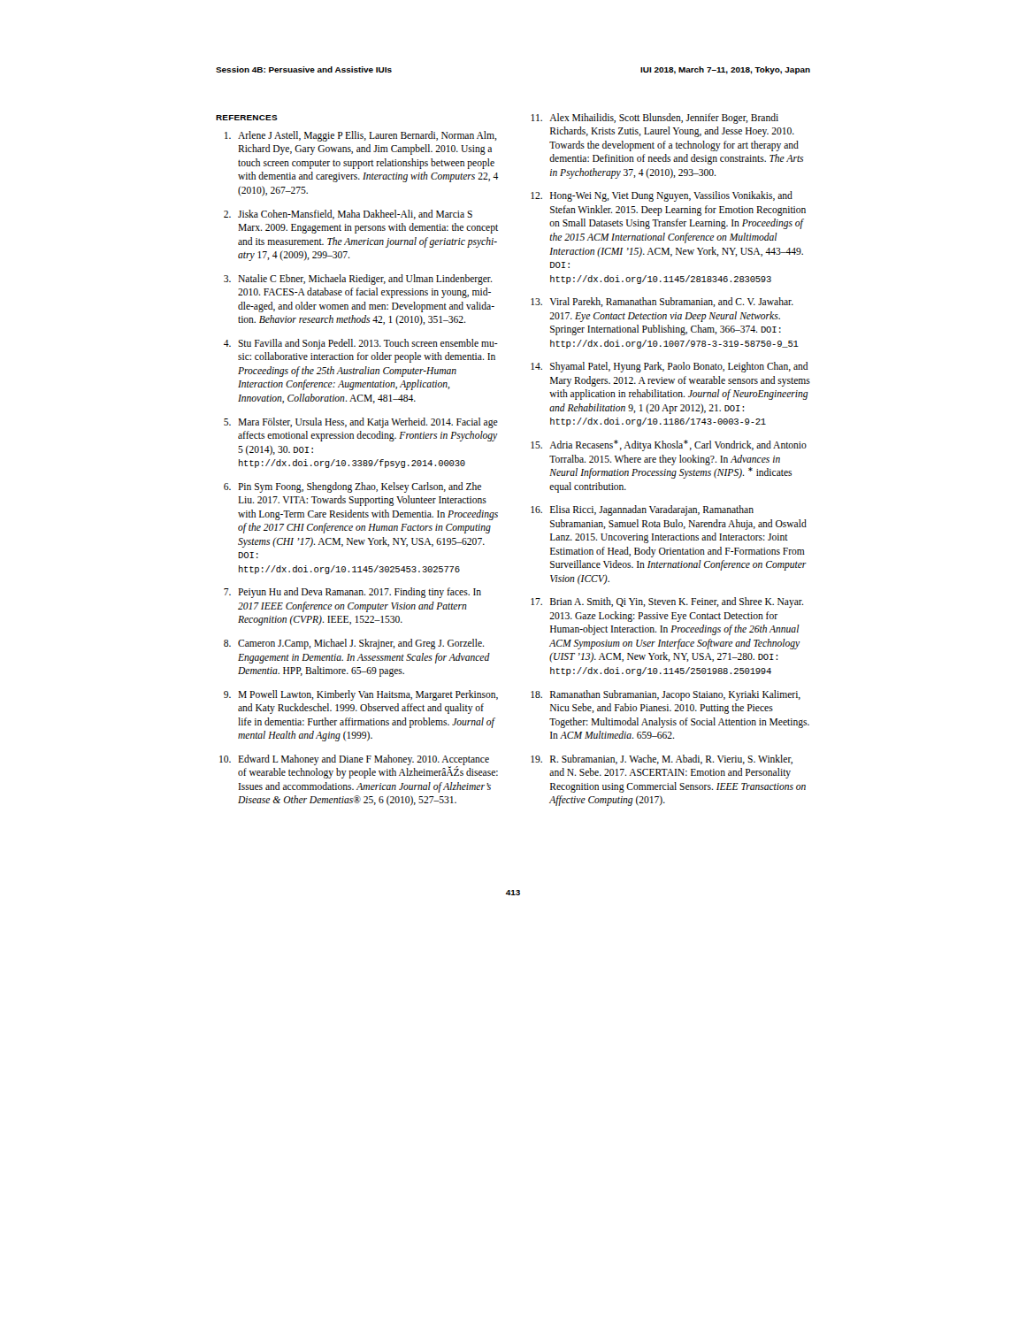Session 4B: Persuasive and Assistive IUIs
IUI 2018, March 7–11, 2018, Tokyo, Japan
References
Arlene J Astell, Maggie P Ellis, Lauren Bernardi, Norman Alm, Richard Dye, Gary Gowans, and Jim Campbell. 2010. Using a touch screen computer to support relationships between people with dementia and caregivers. Interacting with Computers 22, 4 (2010), 267–275.
Jiska Cohen-Mansfield, Maha Dakheel-Ali, and Marcia S Marx. 2009. Engagement in persons with dementia: the concept and its measurement. The American journal of geriatric psychiatry 17, 4 (2009), 299–307.
Natalie C Ebner, Michaela Riediger, and Ulman Lindenberger. 2010. FACES-A database of facial expressions in young, middle-aged, and older women and men: Development and validation. Behavior research methods 42, 1 (2010), 351–362.
Stu Favilla and Sonja Pedell. 2013. Touch screen ensemble music: collaborative interaction for older people with dementia. In Proceedings of the 25th Australian Computer-Human Interaction Conference: Augmentation, Application, Innovation, Collaboration. ACM, 481–484.
Mara Fölster, Ursula Hess, and Katja Werheid. 2014. Facial age affects emotional expression decoding. Frontiers in Psychology 5 (2014), 30. DOI:
http://dx.doi.org/10.3389/fpsyg.2014.00030
Pin Sym Foong, Shengdong Zhao, Kelsey Carlson, and Zhe Liu. 2017. VITA: Towards Supporting Volunteer Interactions with Long-Term Care Residents with Dementia. In Proceedings of the 2017 CHI Conference on Human Factors in Computing Systems (CHI ’17). ACM, New York, NY, USA, 6195–6207. DOI:
http://dx.doi.org/10.1145/3025453.3025776
Peiyun Hu and Deva Ramanan. 2017. Finding tiny faces. In 2017 IEEE Conference on Computer Vision and Pattern Recognition (CVPR). IEEE, 1522–1530.
Cameron J.Camp, Michael J. Skrajner, and Greg J. Gorzelle. Engagement in Dementia. In Assessment Scales for Advanced Dementia. HPP, Baltimore. 65–69 pages.
M Powell Lawton, Kimberly Van Haitsma, Margaret Perkinson, and Katy Ruckdeschel. 1999. Observed affect and quality of life in dementia: Further affirmations and problems. Journal of mental Health and Aging (1999).
Edward L Mahoney and Diane F Mahoney. 2010. Acceptance of wearable technology by people with AlzheimerâĂŹs disease: Issues and accommodations. American Journal of Alzheimer’s Disease & Other Dementias® 25, 6 (2010), 527–531.
Alex Mihailidis, Scott Blunsden, Jennifer Boger, Brandi Richards, Krists Zutis, Laurel Young, and Jesse Hoey. 2010. Towards the development of a technology for art therapy and dementia: Definition of needs and design constraints. The Arts in Psychotherapy 37, 4 (2010), 293–300.
Hong-Wei Ng, Viet Dung Nguyen, Vassilios Vonikakis, and Stefan Winkler. 2015. Deep Learning for Emotion Recognition on Small Datasets Using Transfer Learning. In Proceedings of the 2015 ACM International Conference on Multimodal Interaction (ICMI ’15). ACM, New York, NY, USA, 443–449. DOI:
http://dx.doi.org/10.1145/2818346.2830593
Viral Parekh, Ramanathan Subramanian, and C. V. Jawahar. 2017. Eye Contact Detection via Deep Neural Networks. Springer International Publishing, Cham, 366–374. DOI:
http://dx.doi.org/10.1007/978-3-319-58750-9_51
Shyamal Patel, Hyung Park, Paolo Bonato, Leighton Chan, and Mary Rodgers. 2012. A review of wearable sensors and systems with application in rehabilitation. Journal of NeuroEngineering and Rehabilitation 9, 1 (20 Apr 2012), 21. DOI:
http://dx.doi.org/10.1186/1743-0003-9-21
Adria Recasens∗, Aditya Khosla∗, Carl Vondrick, and Antonio Torralba. 2015. Where are they looking?. In Advances in Neural Information Processing Systems (NIPS). ∗ indicates equal contribution.
Elisa Ricci, Jagannadan Varadarajan, Ramanathan Subramanian, Samuel Rota Bulo, Narendra Ahuja, and Oswald Lanz. 2015. Uncovering Interactions and Interactors: Joint Estimation of Head, Body Orientation and F-Formations From Surveillance Videos. In International Conference on Computer Vision (ICCV).
Brian A. Smith, Qi Yin, Steven K. Feiner, and Shree K. Nayar. 2013. Gaze Locking: Passive Eye Contact Detection for Human-object Interaction. In Proceedings of the 26th Annual ACM Symposium on User Interface Software and Technology (UIST ’13). ACM, New York, NY, USA, 271–280. DOI:
http://dx.doi.org/10.1145/2501988.2501994
Ramanathan Subramanian, Jacopo Staiano, Kyriaki Kalimeri, Nicu Sebe, and Fabio Pianesi. 2010. Putting the Pieces Together: Multimodal Analysis of Social Attention in Meetings. In ACM Multimedia. 659–662.
R. Subramanian, J. Wache, M. Abadi, R. Vieriu, S. Winkler, and N. Sebe. 2017. ASCERTAIN: Emotion and Personality Recognition using Commercial Sensors. IEEE Transactions on Affective Computing (2017).
413